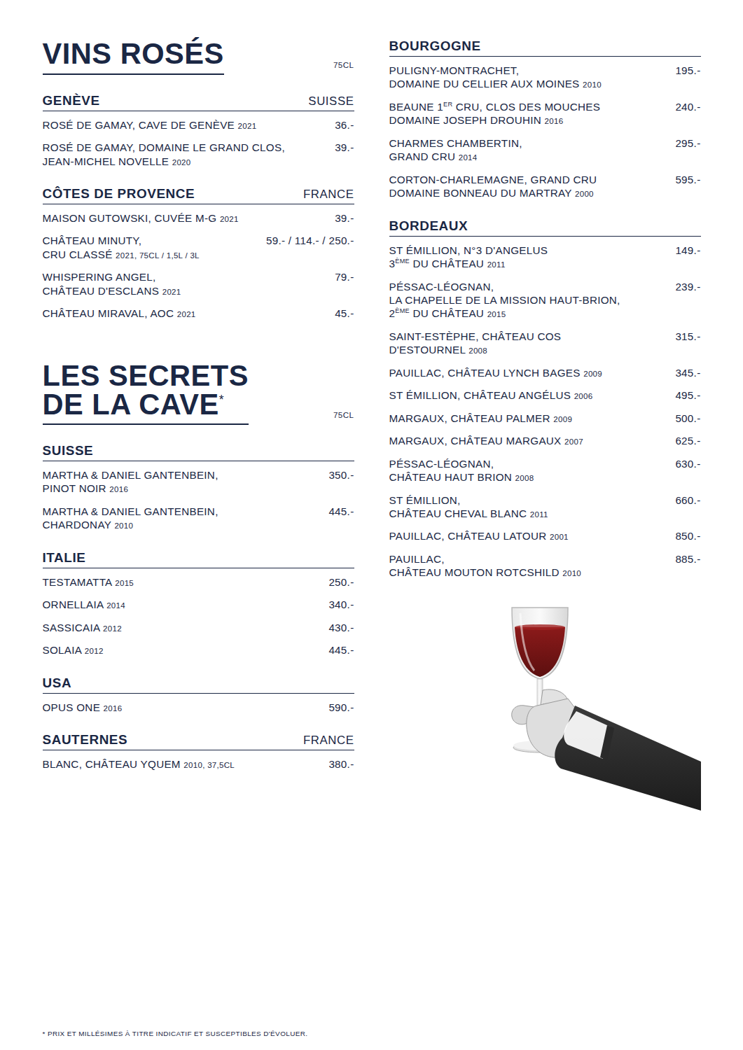Vins Rosés
75CL
Genève Suisse
Rosé de Gamay, Cave de Genève 2021 36.-
Rosé de Gamay, Domaine le Grand Clos,
Jean-Michel Novelle 2020 39.-
Côtes de Provence France
Maison Gutowski, Cuvée M-G 2021 39.-
Château Minuty,
Cru Classé 2021, 75CL / 1,5L / 3L 59.- / 114.- / 250.-
Whispering Angel,
Château d'Esclans 2021 79.-
Château Miraval, AOC 2021 45.-
Les Secrets
de la Cave*
75CL
Suisse
Martha & Daniel Gantenbein,
Pinot Noir 2016 350.-
Martha & Daniel Gantenbein,
Chardonay 2010 445.-
Italie
Testamatta 2015 250.-
Ornellaia 2014 340.-
Sassicaia 2012 430.-
Solaia 2012 445.-
USA
Opus One 2016 590.-
Sauternes France
Blanc, Château Yquem 2010, 37,5CL 380.-
Bourgogne
Puligny-Montrachet,
Domaine du Cellier aux Moines 2010 195.-
Beaune 1er Cru, Clos des Mouches
Domaine Joseph Drouhin 2016 240.-
Charmes Chambertin,
Grand Cru 2014 295.-
Corton-Charlemagne, Grand Cru
Domaine Bonneau du Martray 2000 595.-
Bordeaux
St Émillion, N°3 d'Angelus
3ème du Château 2011 149.-
Péssac-Léognan,
La Chapelle de la Mission Haut-Brion,
2ème du Château 2015 239.-
Saint-Estèphe, Château Cos
d'Estournel 2008 315.-
Pauillac, Château Lynch Bages 2009 345.-
St Émillion, Château Angélus 2006 495.-
Margaux, Château Palmer 2009 500.-
Margaux, Château Margaux 2007 625.-
Péssac-Léognan,
Château Haut Brion 2008 630.-
St Émillion,
Château Cheval Blanc 2011 660.-
Pauillac, Château Latour 2001 850.-
Pauillac,
Château Mouton Rotcshild 2010 885.-
* Prix et millésimes à titre indicatif et susceptibles d'évoluer.